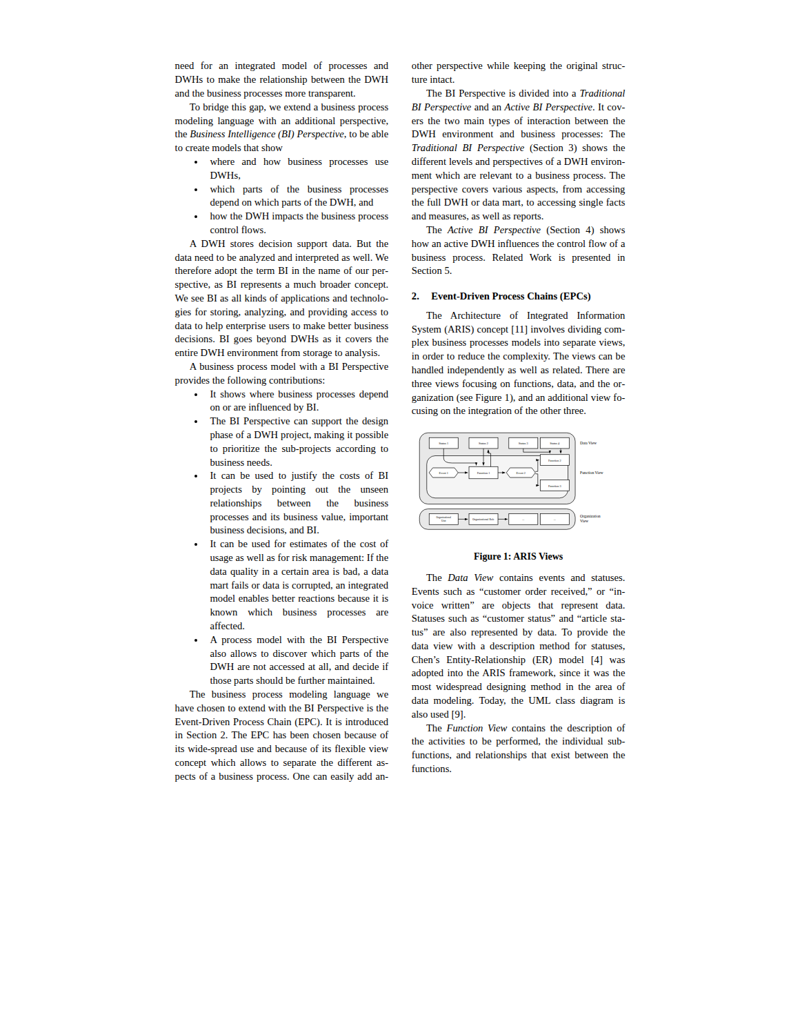need for an integrated model of processes and DWHs to make the relationship between the DWH and the business processes more transparent.
To bridge this gap, we extend a business process modeling language with an additional perspective, the Business Intelligence (BI) Perspective, to be able to create models that show
where and how business processes use DWHs,
which parts of the business processes depend on which parts of the DWH, and
how the DWH impacts the business process control flows.
A DWH stores decision support data. But the data need to be analyzed and interpreted as well. We therefore adopt the term BI in the name of our perspective, as BI represents a much broader concept. We see BI as all kinds of applications and technologies for storing, analyzing, and providing access to data to help enterprise users to make better business decisions. BI goes beyond DWHs as it covers the entire DWH environment from storage to analysis.
A business process model with a BI Perspective provides the following contributions:
It shows where business processes depend on or are influenced by BI.
The BI Perspective can support the design phase of a DWH project, making it possible to prioritize the sub-projects according to business needs.
It can be used to justify the costs of BI projects by pointing out the unseen relationships between the business processes and its business value, important business decisions, and BI.
It can be used for estimates of the cost of usage as well as for risk management: If the data quality in a certain area is bad, a data mart fails or data is corrupted, an integrated model enables better reactions because it is known which business processes are affected.
A process model with the BI Perspective also allows to discover which parts of the DWH are not accessed at all, and decide if those parts should be further maintained.
The business process modeling language we have chosen to extend with the BI Perspective is the Event-Driven Process Chain (EPC). It is introduced in Section 2. The EPC has been chosen because of its wide-spread use and because of its flexible view concept which allows to separate the different aspects of a business process. One can easily add another perspective while keeping the original structure intact.
The BI Perspective is divided into a Traditional BI Perspective and an Active BI Perspective. It covers the two main types of interaction between the DWH environment and business processes: The Traditional BI Perspective (Section 3) shows the different levels and perspectives of a DWH environment which are relevant to a business process. The perspective covers various aspects, from accessing the full DWH or data mart, to accessing single facts and measures, as well as reports.
The Active BI Perspective (Section 4) shows how an active DWH influences the control flow of a business process. Related Work is presented in Section 5.
2. Event-Driven Process Chains (EPCs)
The Architecture of Integrated Information System (ARIS) concept [11] involves dividing complex business processes models into separate views, in order to reduce the complexity. The views can be handled independently as well as related. There are three views focusing on functions, data, and the organization (see Figure 1), and an additional view focusing on the integration of the other three.
Status 1 Status 2 Status 3 Status 4 Event 1 Function 1 Event 2 Function 2 Function 3 Organizational Unit Organizational Role ... ... Data View Function View Organization View
Figure 1: ARIS Views
The Data View contains events and statuses. Events such as “customer order received,” or “invoice written” are objects that represent data. Statuses such as “customer status” and “article status” are also represented by data. To provide the data view with a description method for statuses, Chen’s Entity-Relationship (ER) model [4] was adopted into the ARIS framework, since it was the most widespread designing method in the area of data modeling. Today, the UML class diagram is also used [9].
The Function View contains the description of the activities to be performed, the individual sub-functions, and relationships that exist between the functions.